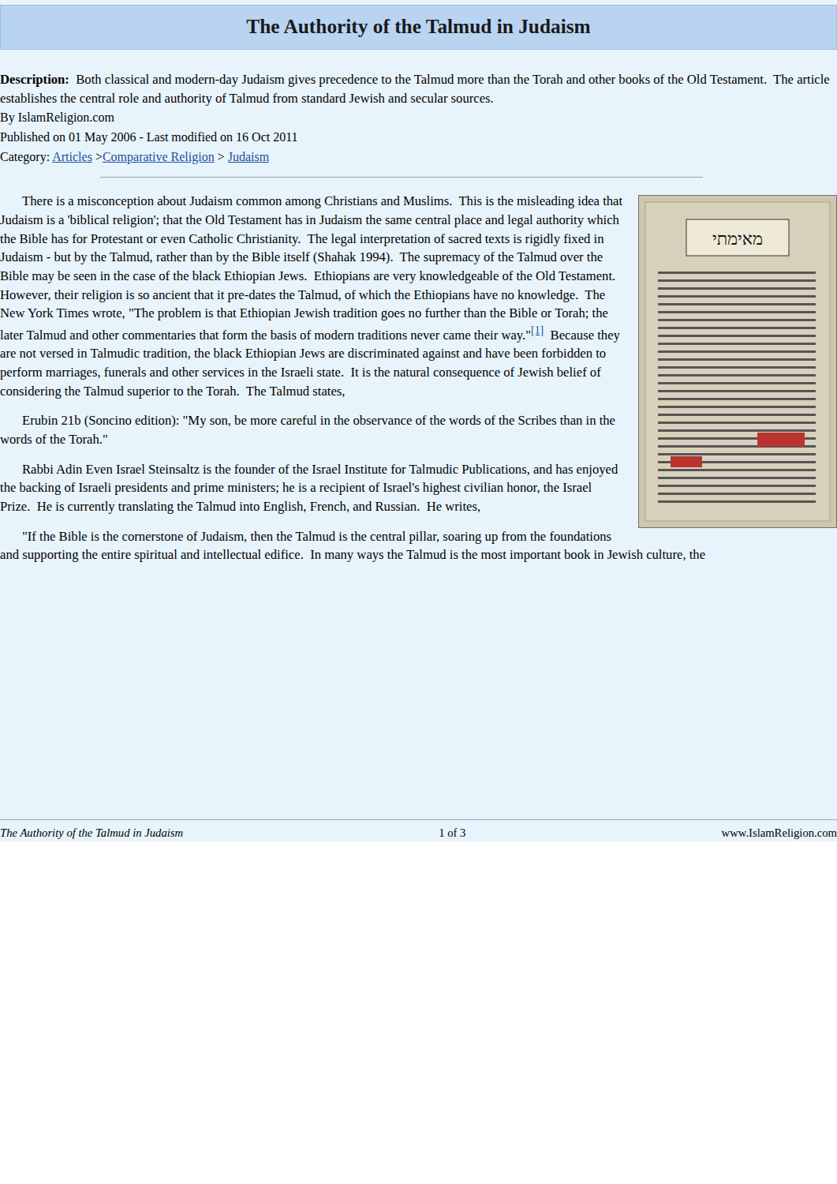The Authority of the Talmud in Judaism
Description: Both classical and modern-day Judaism gives precedence to the Talmud more than the Torah and other books of the Old Testament. The article establishes the central role and authority of Talmud from standard Jewish and secular sources.
By IslamReligion.com
Published on 01 May 2006 - Last modified on 16 Oct 2011
Category: Articles >Comparative Religion > Judaism
There is a misconception about Judaism common among Christians and Muslims. This is the misleading idea that Judaism is a 'biblical religion'; that the Old Testament has in Judaism the same central place and legal authority which the Bible has for Protestant or even Catholic Christianity. The legal interpretation of sacred texts is rigidly fixed in Judaism - but by the Talmud, rather than by the Bible itself (Shahak 1994). The supremacy of the Talmud over the Bible may be seen in the case of the black Ethiopian Jews. Ethiopians are very knowledgeable of the Old Testament. However, their religion is so ancient that it pre-dates the Talmud, of which the Ethiopians have no knowledge. The New York Times wrote, "The problem is that Ethiopian Jewish tradition goes no further than the Bible or Torah; the later Talmud and other commentaries that form the basis of modern traditions never came their way."[1] Because they are not versed in Talmudic tradition, the black Ethiopian Jews are discriminated against and have been forbidden to perform marriages, funerals and other services in the Israeli state. It is the natural consequence of Jewish belief of considering the Talmud superior to the Torah. The Talmud states,
Erubin 21b (Soncino edition): "My son, be more careful in the observance of the words of the Scribes than in the words of the Torah."
Rabbi Adin Even Israel Steinsaltz is the founder of the Israel Institute for Talmudic Publications, and has enjoyed the backing of Israeli presidents and prime ministers; he is a recipient of Israel's highest civilian honor, the Israel Prize. He is currently translating the Talmud into English, French, and Russian. He writes,
"If the Bible is the cornerstone of Judaism, then the Talmud is the central pillar, soaring up from the foundations and supporting the entire spiritual and intellectual edifice. In many ways the Talmud is the most important book in Jewish culture, the
The Authority of the Talmud in Judaism 1 of 3 www.IslamReligion.com